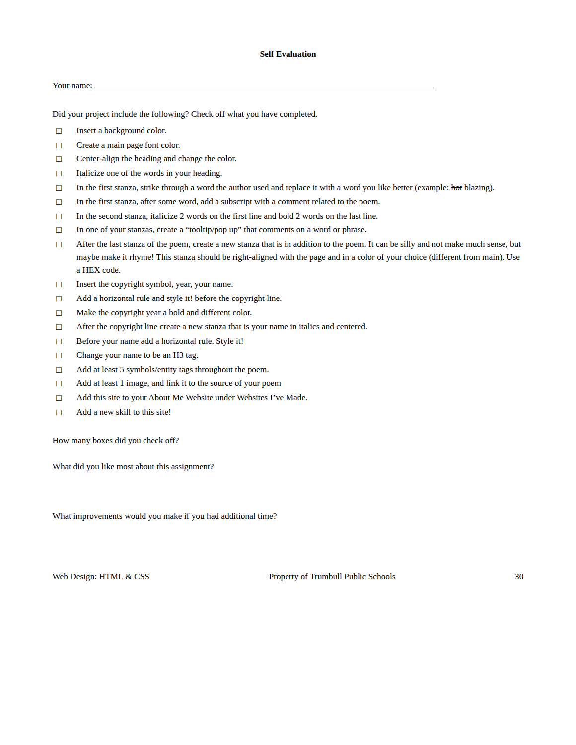Self Evaluation
Your name:
Did your project include the following? Check off what you have completed.
Insert a background color.
Create a main page font color.
Center-align the heading and change the color.
Italicize one of the words in your heading.
In the first stanza, strike through a word the author used and replace it with a word you like better (example: hot blazing).
In the first stanza, after some word, add a subscript with a comment related to the poem.
In the second stanza, italicize 2 words on the first line and bold 2 words on the last line.
In one of your stanzas, create a “tooltip/pop up” that comments on a word or phrase.
After the last stanza of the poem, create a new stanza that is in addition to the poem. It can be silly and not make much sense, but maybe make it rhyme! This stanza should be right-aligned with the page and in a color of your choice (different from main). Use a HEX code.
Insert the copyright symbol, year, your name.
Add a horizontal rule and style it! before the copyright line.
Make the copyright year a bold and different color.
After the copyright line create a new stanza that is your name in italics and centered.
Before your name add a horizontal rule. Style it!
Change your name to be an H3 tag.
Add at least 5 symbols/entity tags throughout the poem.
Add at least 1 image, and link it to the source of your poem
Add this site to your About Me Website under Websites I’ve Made.
Add a new skill to this site!
How many boxes did you check off?
What did you like most about this assignment?
What improvements would you make if you had additional time?
Web Design: HTML & CSS Property of Trumbull Public Schools 30